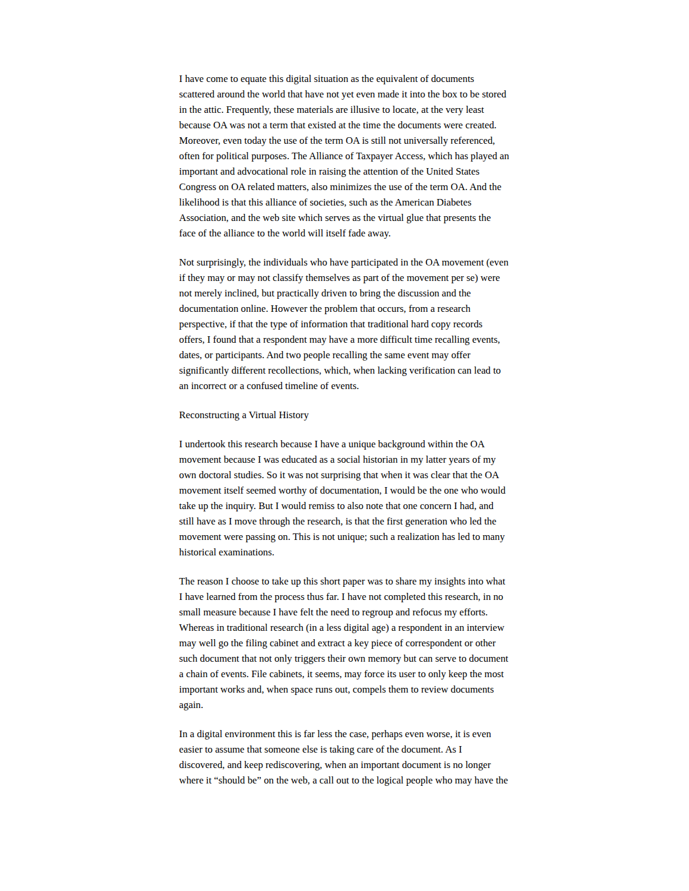I have come to equate this digital situation as the equivalent of documents scattered around the world that have not yet even made it into the box to be stored in the attic. Frequently, these materials are illusive to locate, at the very least because OA was not a term that existed at the time the documents were created. Moreover, even today the use of the term OA is still not universally referenced, often for political purposes. The Alliance of Taxpayer Access, which has played an important and advocational role in raising the attention of the United States Congress on OA related matters, also minimizes the use of the term OA. And the likelihood is that this alliance of societies, such as the American Diabetes Association, and the web site which serves as the virtual glue that presents the face of the alliance to the world will itself fade away.
Not surprisingly, the individuals who have participated in the OA movement (even if they may or may not classify themselves as part of the movement per se) were not merely inclined, but practically driven to bring the discussion and the documentation online. However the problem that occurs, from a research perspective, if that the type of information that traditional hard copy records offers, I found that a respondent may have a more difficult time recalling events, dates, or participants. And two people recalling the same event may offer significantly different recollections, which, when lacking verification can lead to an incorrect or a confused timeline of events.
Reconstructing a Virtual History
I undertook this research because I have a unique background within the OA movement because I was educated as a social historian in my latter years of my own doctoral studies. So it was not surprising that when it was clear that the OA movement itself seemed worthy of documentation, I would be the one who would take up the inquiry. But I would remiss to also note that one concern I had, and still have as I move through the research, is that the first generation who led the movement were passing on. This is not unique; such a realization has led to many historical examinations.
The reason I choose to take up this short paper was to share my insights into what I have learned from the process thus far. I have not completed this research, in no small measure because I have felt the need to regroup and refocus my efforts. Whereas in traditional research (in a less digital age) a respondent in an interview may well go the filing cabinet and extract a key piece of correspondent or other such document that not only triggers their own memory but can serve to document a chain of events. File cabinets, it seems, may force its user to only keep the most important works and, when space runs out, compels them to review documents again.
In a digital environment this is far less the case, perhaps even worse, it is even easier to assume that someone else is taking care of the document. As I discovered, and keep rediscovering, when an important document is no longer where it “should be” on the web, a call out to the logical people who may have the